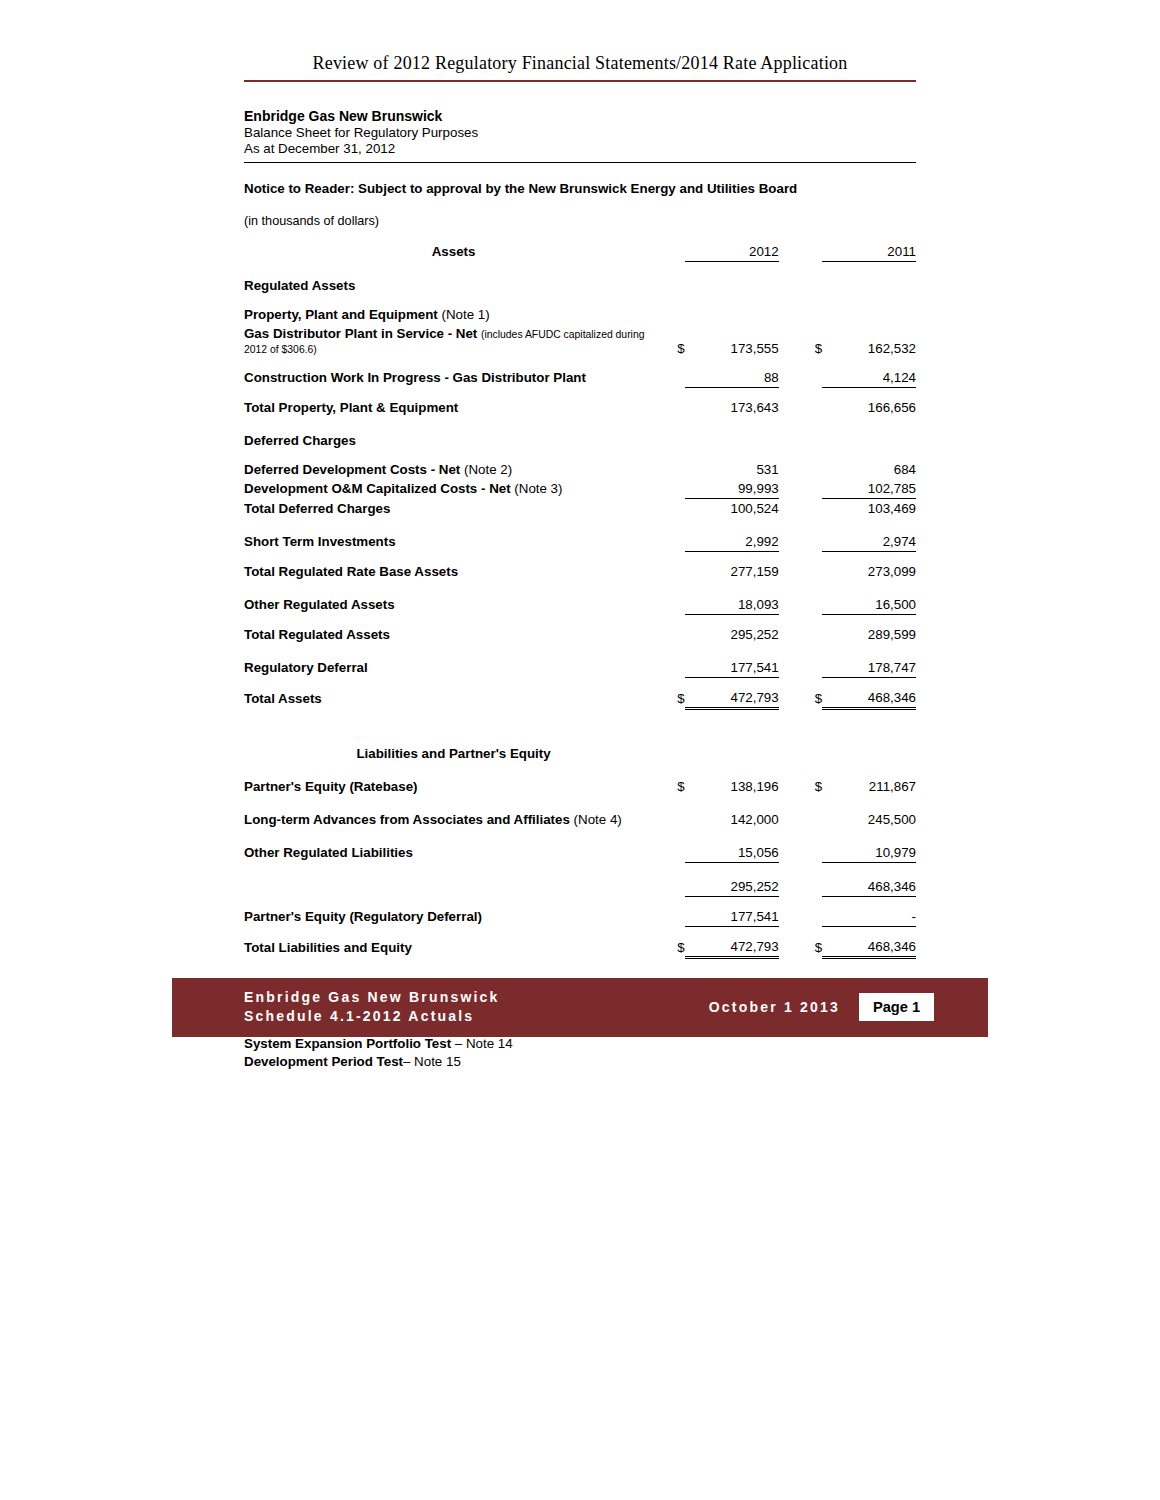Review of 2012 Regulatory Financial Statements/2014 Rate Application
Enbridge Gas New Brunswick
Balance Sheet for Regulatory Purposes
As at December 31, 2012
Notice to Reader: Subject to approval by the New Brunswick Energy and Utilities Board
(in thousands of dollars)
| Assets | | 2012 | | | 2011 |
| Regulated Assets | | | | | |
| Property, Plant and Equipment (Note 1) | | | | | |
| Gas Distributor Plant in Service - Net (includes AFUDC capitalized during 2012 of $306.6) | $ | 173,555 | | $ | 162,532 |
| Construction Work In Progress - Gas Distributor Plant | | 88 | | | 4,124 |
| Total Property, Plant & Equipment | | 173,643 | | | 166,656 |
| Deferred Charges | | | | | |
| Deferred Development Costs - Net (Note 2) | | 531 | | | 684 |
| Development O&M Capitalized Costs - Net (Note 3) | | 99,993 | | | 102,785 |
| Total Deferred Charges | | 100,524 | | | 103,469 |
| Short Term Investments | | 2,992 | | | 2,974 |
| Total Regulated Rate Base Assets | | 277,159 | | | 273,099 |
| Other Regulated Assets | | 18,093 | | | 16,500 |
| Total Regulated Assets | | 295,252 | | | 289,599 |
| Regulatory Deferral | | 177,541 | | | 178,747 |
| Total Assets | $ | 472,793 | | $ | 468,346 |
| Liabilities and Partner's Equity | | | | | |
| Partner's Equity (Ratebase) | $ | 138,196 | | $ | 211,867 |
| Long-term Advances from Associates and Affiliates (Note 4) | | 142,000 | | | 245,500 |
| Other Regulated Liabilities | | 15,056 | | | 10,979 |
| | | 295,252 | | | 468,346 |
| Partner's Equity (Regulatory Deferral) | | 177,541 | | | - |
| Total Liabilities and Equity | $ | 472,793 | | $ | 468,346 |
Rate Base for Regulatory Purposes – Note 9
Capital Structure for Regulatory Purposes – Note 10
Financial Statement Effects of Rate Regulation - Note 12
System Expansion Portfolio Test – Note 14
Development Period Test– Note 15
Enbridge Gas New Brunswick
Schedule 4.1-2012 Actuals
October 1 2013
Page 1